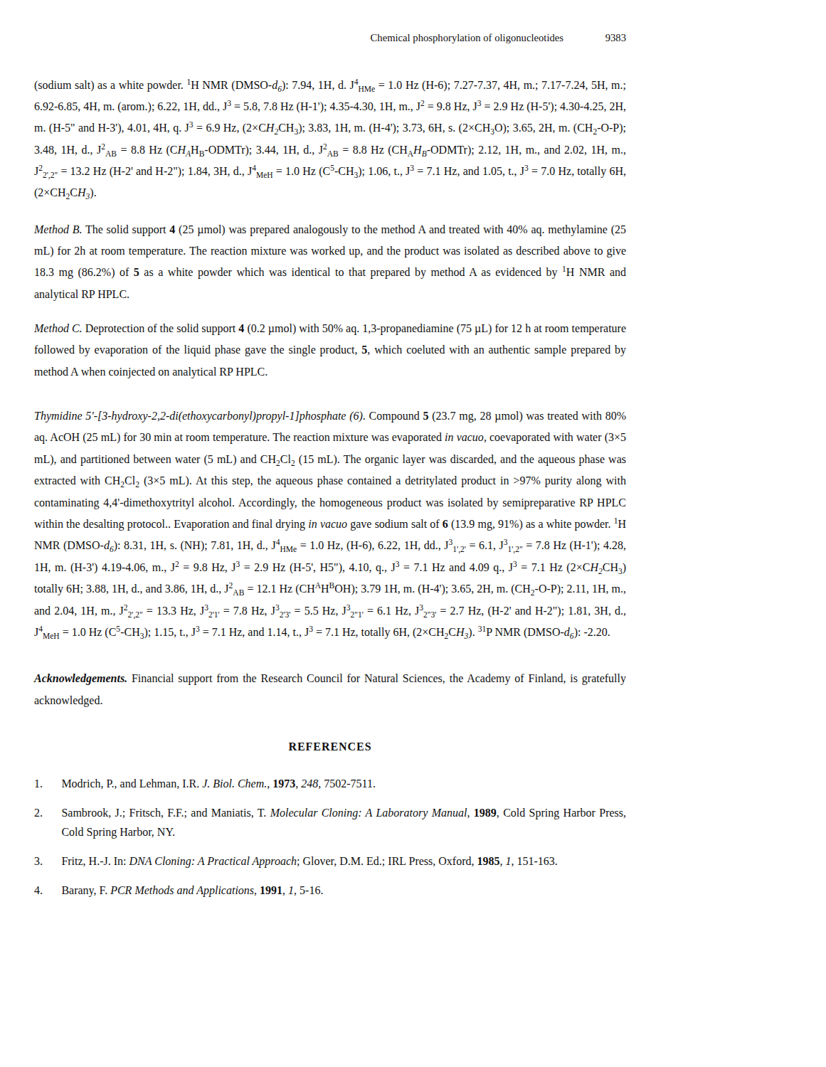Chemical phosphorylation of oligonucleotides 9383
(sodium salt) as a white powder. 1H NMR (DMSO-d6): 7.94, 1H, d. J4HMe = 1.0 Hz (H-6); 7.27-7.37, 4H, m.; 7.17-7.24, 5H, m.; 6.92-6.85, 4H, m. (arom.); 6.22, 1H, dd., J3 = 5.8, 7.8 Hz (H-1'); 4.35-4.30, 1H, m., J2 = 9.8 Hz, J3 = 2.9 Hz (H-5'); 4.30-4.25, 2H, m. (H-5" and H-3'), 4.01, 4H, q. J3 = 6.9 Hz, (2×CH2 CH3); 3.83, 1H, m. (H-4'); 3.73, 6H, s. (2×CH3O); 3.65, 2H, m. (CH2-O-P); 3.48, 1H, d., J2AB = 8.8 Hz (CHAHB-ODMTr); 3.44, 1H, d., J2AB = 8.8 Hz (CHAHB-ODMTr); 2.12, 1H, m., and 2.02, 1H, m., J22',2" = 13.2 Hz (H-2' and H-2"); 1.84, 3H, d., J4MeH = 1.0 Hz (C5-CH3); 1.06, t., J3 = 7.1 Hz, and 1.05, t., J3 = 7.0 Hz, totally 6H, (2×CH2CH3).
Method B. The solid support 4 (25 µmol) was prepared analogously to the method A and treated with 40% aq. methylamine (25 mL) for 2h at room temperature. The reaction mixture was worked up, and the product was isolated as described above to give 18.3 mg (86.2%) of 5 as a white powder which was identical to that prepared by method A as evidenced by 1H NMR and analytical RP HPLC.
Method C. Deprotection of the solid support 4 (0.2 µmol) with 50% aq. 1,3-propanediamine (75 µL) for 12 h at room temperature followed by evaporation of the liquid phase gave the single product, 5, which coeluted with an authentic sample prepared by method A when coinjected on analytical RP HPLC.
Thymidine 5'-[3-hydroxy-2,2-di(ethoxycarbonyl)propyl-1]phosphate (6). Compound 5 (23.7 mg, 28 µmol) was treated with 80% aq. AcOH (25 mL) for 30 min at room temperature. The reaction mixture was evaporated in vacuo, coevaporated with water (3×5 mL), and partitioned between water (5 mL) and CH2Cl2 (15 mL). The organic layer was discarded, and the aqueous phase was extracted with CH2Cl2 (3×5 mL). At this step, the aqueous phase contained a detritylated product in >97% purity along with contaminating 4,4'-dimethoxytrityl alcohol. Accordingly, the homogeneous product was isolated by semipreparative RP HPLC within the desalting protocol.. Evaporation and final drying in vacuo gave sodium salt of 6 (13.9 mg, 91%) as a white powder. 1H NMR (DMSO-d6): 8.31, 1H, s. (NH); 7.81, 1H, d., J4HMe = 1.0 Hz, (H-6), 6.22, 1H, dd., J31',2' = 6.1, J31',2" = 7.8 Hz (H-1'); 4.28, 1H, m. (H-3') 4.19-4.06, m., J2 = 9.8 Hz, J3 = 2.9 Hz (H-5', H5"), 4.10, q., J3 = 7.1 Hz and 4.09 q., J3 = 7.1 Hz (2×CH2 CH3) totally 6H; 3.88, 1H, d., and 3.86, 1H, d., J2AB = 12.1 Hz (CHAHBOH); 3.79 1H, m. (H-4'); 3.65, 2H, m. (CH2-O-P); 2.11, 1H, m., and 2.04, 1H, m., J22',2" = 13.3 Hz, J32'1' = 7.8 Hz, J32'3' = 5.5 Hz, J32"1' = 6.1 Hz, J32"3' = 2.7 Hz, (H-2' and H-2"); 1.81, 3H, d., J4MeH = 1.0 Hz (C5-CH3); 1.15, t., J3 = 7.1 Hz, and 1.14, t., J3 = 7.1 Hz, totally 6H, (2×CH2CH3). 31P NMR (DMSO-d6): -2.20.
Acknowledgements. Financial support from the Research Council for Natural Sciences, the Academy of Finland, is gratefully acknowledged.
REFERENCES
Modrich, P., and Lehman, I.R. J. Biol. Chem., 1973, 248, 7502-7511.
Sambrook, J.; Fritsch, F.F.; and Maniatis, T. Molecular Cloning: A Laboratory Manual, 1989, Cold Spring Harbor Press, Cold Spring Harbor, NY.
Fritz, H.-J. In: DNA Cloning: A Practical Approach; Glover, D.M. Ed.; IRL Press, Oxford, 1985, 1, 151-163.
Barany, F. PCR Methods and Applications, 1991, 1, 5-16.